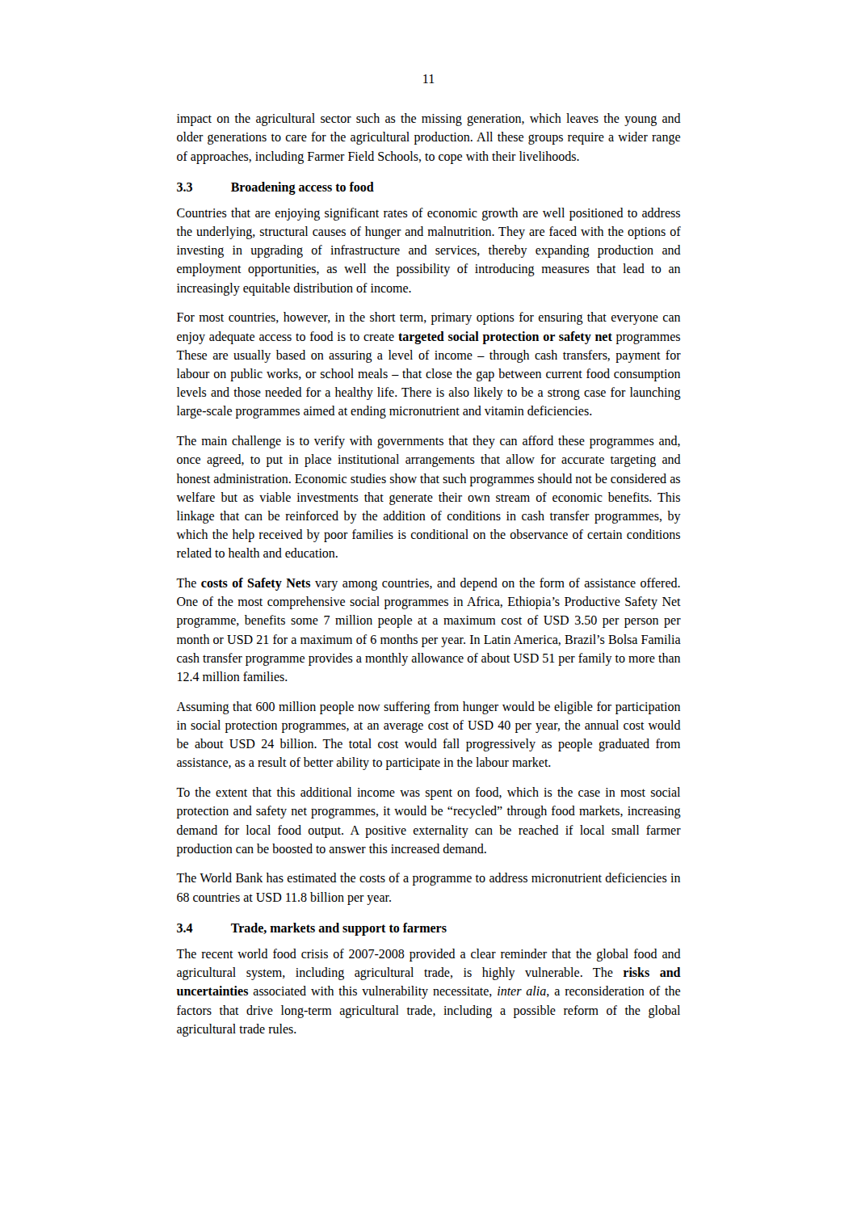11
impact on the agricultural sector such as the missing generation, which leaves the young and older generations to care for the agricultural production. All these groups require a wider range of approaches, including Farmer Field Schools, to cope with their livelihoods.
3.3 Broadening access to food
Countries that are enjoying significant rates of economic growth are well positioned to address the underlying, structural causes of hunger and malnutrition. They are faced with the options of investing in upgrading of infrastructure and services, thereby expanding production and employment opportunities, as well the possibility of introducing measures that lead to an increasingly equitable distribution of income.
For most countries, however, in the short term, primary options for ensuring that everyone can enjoy adequate access to food is to create targeted social protection or safety net programmes These are usually based on assuring a level of income – through cash transfers, payment for labour on public works, or school meals – that close the gap between current food consumption levels and those needed for a healthy life. There is also likely to be a strong case for launching large-scale programmes aimed at ending micronutrient and vitamin deficiencies.
The main challenge is to verify with governments that they can afford these programmes and, once agreed, to put in place institutional arrangements that allow for accurate targeting and honest administration. Economic studies show that such programmes should not be considered as welfare but as viable investments that generate their own stream of economic benefits. This linkage that can be reinforced by the addition of conditions in cash transfer programmes, by which the help received by poor families is conditional on the observance of certain conditions related to health and education.
The costs of Safety Nets vary among countries, and depend on the form of assistance offered. One of the most comprehensive social programmes in Africa, Ethiopia’s Productive Safety Net programme, benefits some 7 million people at a maximum cost of USD 3.50 per person per month or USD 21 for a maximum of 6 months per year. In Latin America, Brazil’s Bolsa Familia cash transfer programme provides a monthly allowance of about USD 51 per family to more than 12.4 million families.
Assuming that 600 million people now suffering from hunger would be eligible for participation in social protection programmes, at an average cost of USD 40 per year, the annual cost would be about USD 24 billion. The total cost would fall progressively as people graduated from assistance, as a result of better ability to participate in the labour market.
To the extent that this additional income was spent on food, which is the case in most social protection and safety net programmes, it would be “recycled” through food markets, increasing demand for local food output. A positive externality can be reached if local small farmer production can be boosted to answer this increased demand.
The World Bank has estimated the costs of a programme to address micronutrient deficiencies in 68 countries at USD 11.8 billion per year.
3.4 Trade, markets and support to farmers
The recent world food crisis of 2007-2008 provided a clear reminder that the global food and agricultural system, including agricultural trade, is highly vulnerable. The risks and uncertainties associated with this vulnerability necessitate, inter alia, a reconsideration of the factors that drive long-term agricultural trade, including a possible reform of the global agricultural trade rules.